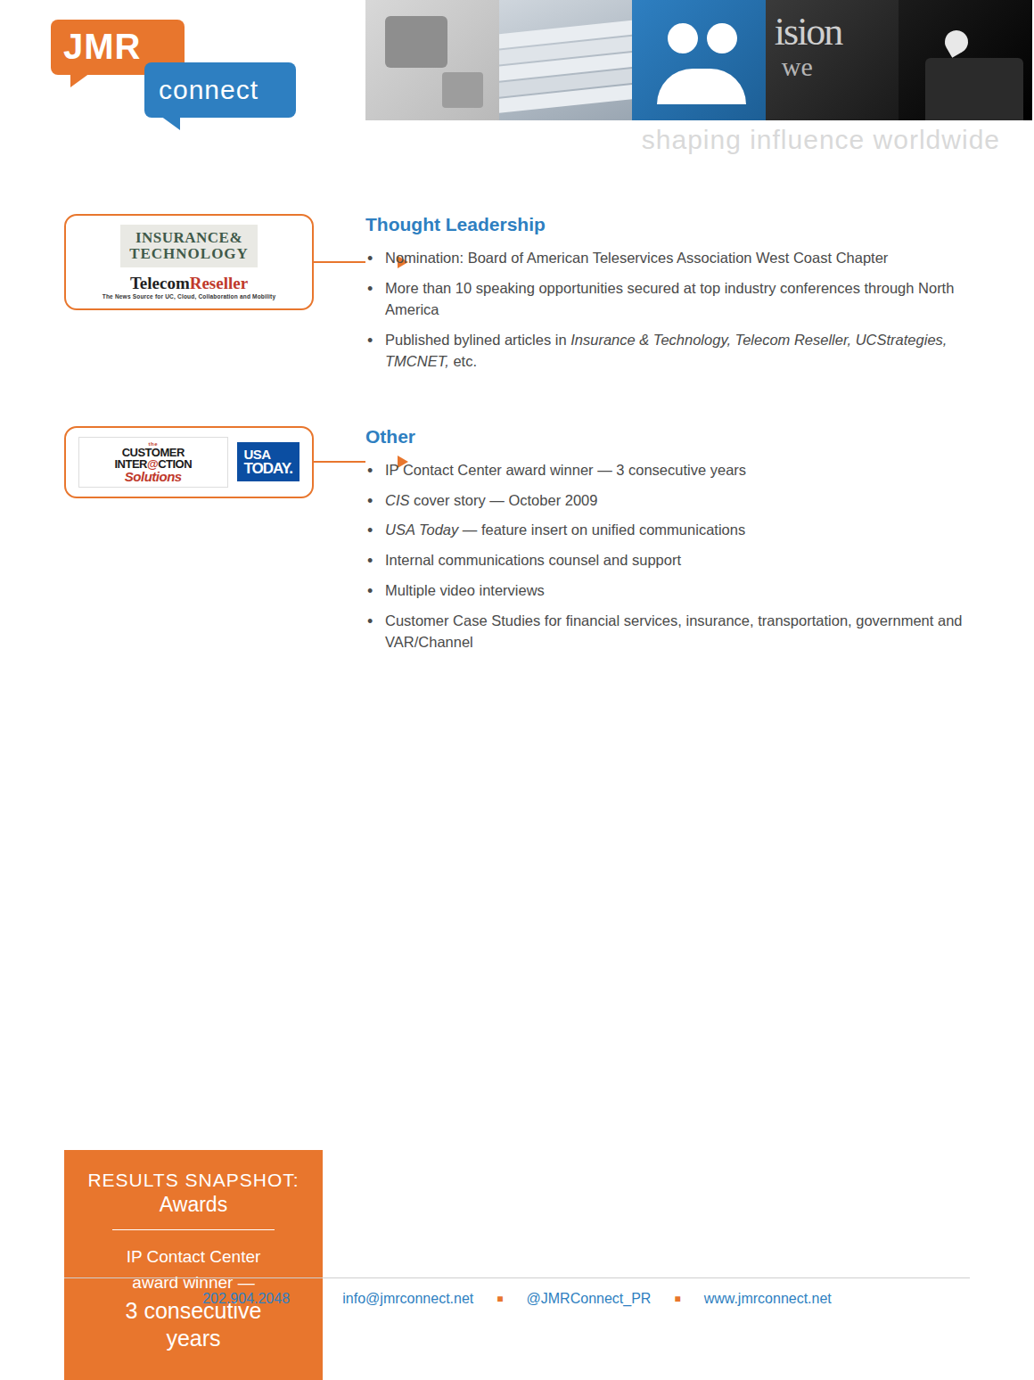JMR
connect
shaping influence worldwide
INSURANCE&TECHNOLOGY TelecomReseller The News Source for UC, Cloud, Collaboration and Mobility
Thought Leadership
Nomination: Board of American Teleservices Association West Coast Chapter
More than 10 speaking opportunities secured at top industry conferences through North America
Published bylined articles in Insurance & Technology, Telecom Reseller, UCStrategies, TMCNET, etc.
the CUSTOMER INTER@CTION Solutions USA TODAY.
Other
IP Contact Center award winner — 3 consecutive years
CIS cover story — October 2009
USA Today — feature insert on unified communications
Internal communications counsel and support
Multiple video interviews
Customer Case Studies for financial services, insurance, transportation, government and VAR/Channel
Results Snapshot:
Awards
IP Contact Center
award winner —
3 consecutive
years
202.904.2048 ■ info@jmrconnect.net ■ @JMRConnect_PR ■ www.jmrconnect.net